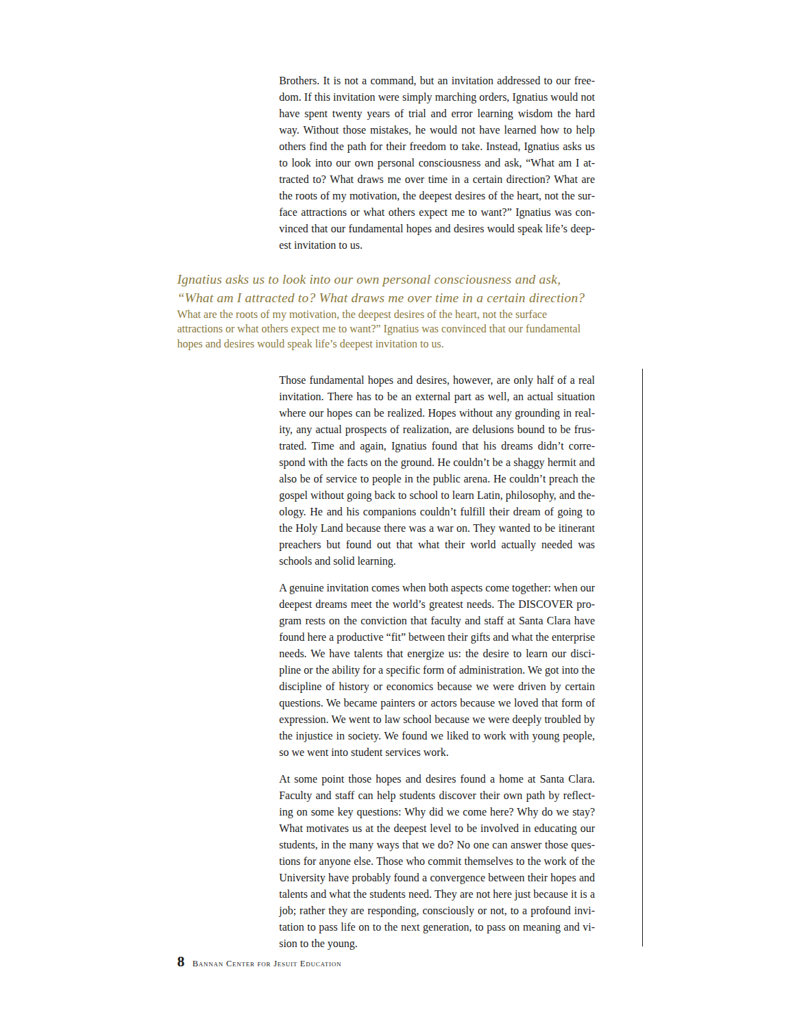Brothers. It is not a command, but an invitation addressed to our freedom. If this invitation were simply marching orders, Ignatius would not have spent twenty years of trial and error learning wisdom the hard way. Without those mistakes, he would not have learned how to help others find the path for their freedom to take. Instead, Ignatius asks us to look into our own personal consciousness and ask, “What am I attracted to? What draws me over time in a certain direction? What are the roots of my motivation, the deepest desires of the heart, not the surface attractions or what others expect me to want?” Ignatius was convinced that our fundamental hopes and desires would speak life’s deepest invitation to us.
Ignatius asks us to look into our own personal consciousness and ask, “What am I attracted to? What draws me over time in a certain direction? What are the roots of my motivation, the deepest desires of the heart, not the surface attractions or what others expect me to want?” Ignatius was convinced that our fundamental hopes and desires would speak life’s deepest invitation to us.
Those fundamental hopes and desires, however, are only half of a real invitation. There has to be an external part as well, an actual situation where our hopes can be realized. Hopes without any grounding in reality, any actual prospects of realization, are delusions bound to be frustrated. Time and again, Ignatius found that his dreams didn’t correspond with the facts on the ground. He couldn’t be a shaggy hermit and also be of service to people in the public arena. He couldn’t preach the gospel without going back to school to learn Latin, philosophy, and theology. He and his companions couldn’t fulfill their dream of going to the Holy Land because there was a war on. They wanted to be itinerant preachers but found out that what their world actually needed was schools and solid learning.
A genuine invitation comes when both aspects come together: when our deepest dreams meet the world’s greatest needs. The DISCOVER program rests on the conviction that faculty and staff at Santa Clara have found here a productive “fit” between their gifts and what the enterprise needs. We have talents that energize us: the desire to learn our discipline or the ability for a specific form of administration. We got into the discipline of history or economics because we were driven by certain questions. We became painters or actors because we loved that form of expression. We went to law school because we were deeply troubled by the injustice in society. We found we liked to work with young people, so we went into student services work.
At some point those hopes and desires found a home at Santa Clara. Faculty and staff can help students discover their own path by reflecting on some key questions: Why did we come here? Why do we stay? What motivates us at the deepest level to be involved in educating our students, in the many ways that we do? No one can answer those questions for anyone else. Those who commit themselves to the work of the University have probably found a convergence between their hopes and talents and what the students need. They are not here just because it is a job; rather they are responding, consciously or not, to a profound invitation to pass life on to the next generation, to pass on meaning and vision to the young.
8 Bannan Center for Jesuit Education